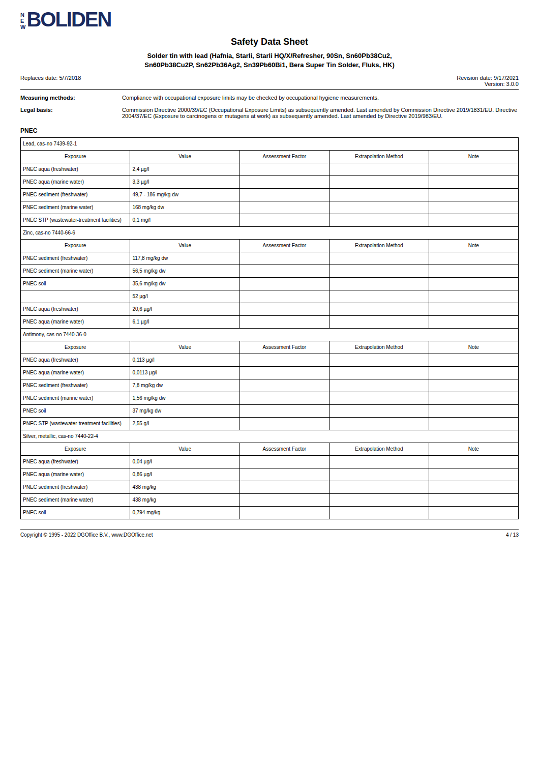N
E
WBOLIDEN
Safety Data Sheet
Solder tin with lead (Hafnia, Starli, Starli HQ/X/Refresher, 90Sn, Sn60Pb38Cu2,
Sn60Pb38Cu2P, Sn62Pb36Ag2, Sn39Pb60Bi1, Bera Super Tin Solder, Fluks, HK)
Replaces date: 5/7/2018
Revision date: 9/17/2021
Version: 3.0.0
Measuring methods:
Compliance with occupational exposure limits may be checked by occupational hygiene measurements.
Legal basis:
Commission Directive 2000/39/EC (Occupational Exposure Limits) as subsequently amended. Last amended by Commission Directive 2019/1831/EU. Directive 2004/37/EC (Exposure to carcinogens or mutagens at work) as subsequently amended. Last amended by Directive 2019/983/EU.
PNEC
| Lead, cas-no 7439-92-1 |
| Exposure | Value | Assessment Factor | Extrapolation Method | Note |
| PNEC aqua (freshwater) | 2,4 µg/l | | | |
| PNEC aqua (marine water) | 3,3 µg/l | | | |
| PNEC sediment (freshwater) | 49,7 - 186 mg/kg dw | | | |
| PNEC sediment (marine water) | 168 mg/kg dw | | | |
| PNEC STP (wastewater-treatment facilities) | 0,1 mg/l | | | |
| Zinc, cas-no 7440-66-6 |
| Exposure | Value | Assessment Factor | Extrapolation Method | Note |
| PNEC sediment (freshwater) | 117,8 mg/kg dw | | | |
| PNEC sediment (marine water) | 56,5 mg/kg dw | | | |
| PNEC soil | 35,6 mg/kg dw | | | |
| | 52 µg/l | | | |
| PNEC aqua (freshwater) | 20,6 µg/l | | | |
| PNEC aqua (marine water) | 6,1 µg/l | | | |
| Antimony, cas-no 7440-36-0 |
| Exposure | Value | Assessment Factor | Extrapolation Method | Note |
| PNEC aqua (freshwater) | 0,113 µg/l | | | |
| PNEC aqua (marine water) | 0,0113 µg/l | | | |
| PNEC sediment (freshwater) | 7,8 mg/kg dw | | | |
| PNEC sediment (marine water) | 1,56 mg/kg dw | | | |
| PNEC soil | 37 mg/kg dw | | | |
| PNEC STP (wastewater-treatment facilities) | 2,55 g/l | | | |
| Silver, metallic, cas-no 7440-22-4 |
| Exposure | Value | Assessment Factor | Extrapolation Method | Note |
| PNEC aqua (freshwater) | 0,04 µg/l | | | |
| PNEC aqua (marine water) | 0,86 µg/l | | | |
| PNEC sediment (freshwater) | 438 mg/kg | | | |
| PNEC sediment (marine water) | 438 mg/kg | | | |
| PNEC soil | 0,794 mg/kg | | | |
Copyright © 1995 - 2022 DGOffice B.V., www.DGOffice.net
4 / 13